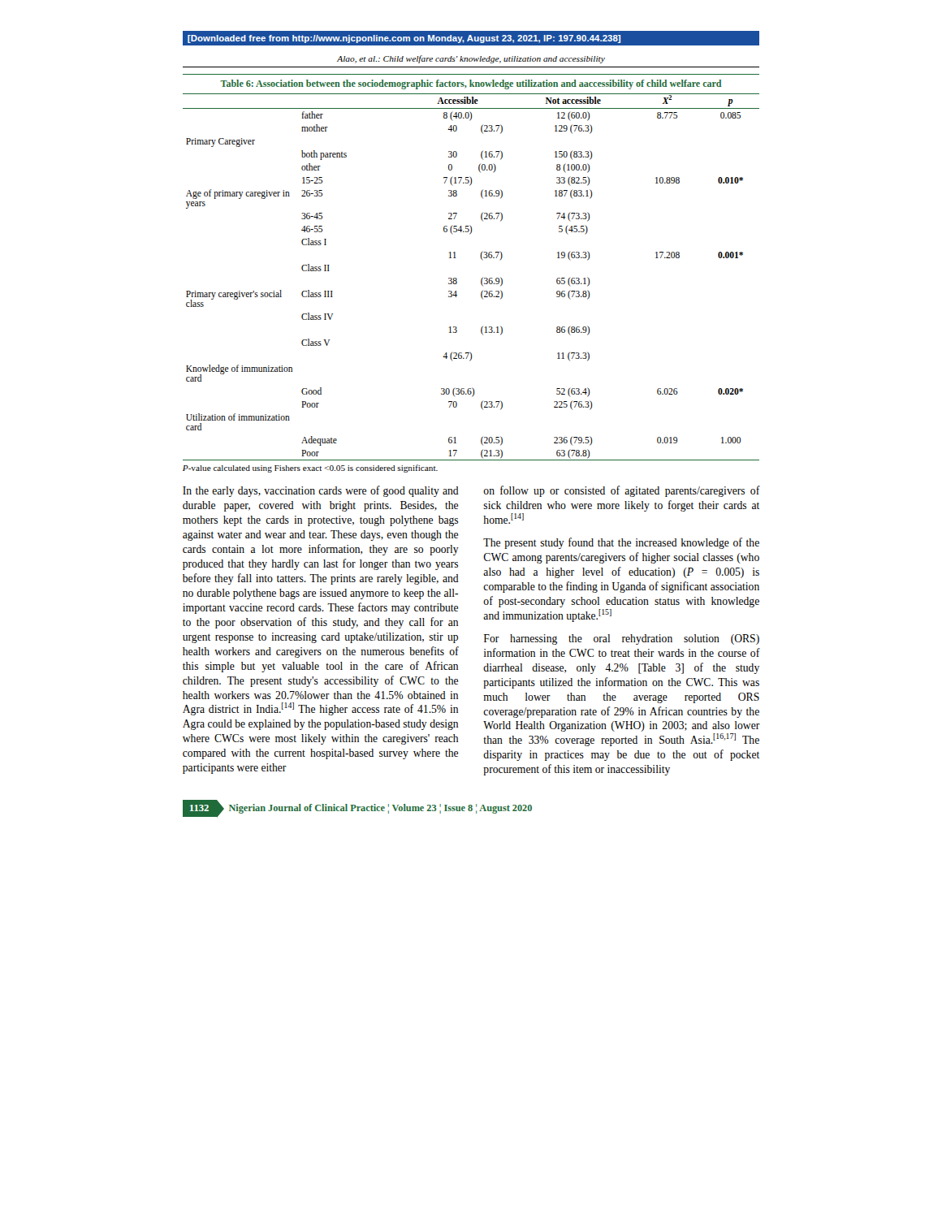[Downloaded free from http://www.njcponline.com on Monday, August 23, 2021, IP: 197.90.44.238]
Alao, et al.: Child welfare cards' knowledge, utilization and accessibility
Table 6: Association between the sociodemographic factors, knowledge utilization and aaccessibility of child welfare card
| | | Accessible | Not accessible | X 2 | p |
| --- | --- | --- | --- | --- | --- |
| | father | 8 (40.0) | 12 (60.0) | 8.775 | 0.085 |
| | mother | 40 (23.7) | 129 (76.3) | | |
| Primary Caregiver | | | | | |
| | both parents | 30 (16.7) | 150 (83.3) | | |
| | other | 0 (0.0) | 8 (100.0) | | |
| | 15-25 | 7 (17.5) | 33 (82.5) | 10.898 | 0.010* |
| Age of primary caregiver in years | 26-35 | 38 (16.9) | 187 (83.1) | | |
| | 36-45 | 27 (26.7) | 74 (73.3) | | |
| | 46-55 | 6 (54.5) | 5 (45.5) | | |
| | Class I | | | | |
| | | 11 (36.7) | 19 (63.3) | 17.208 | 0.001* |
| | Class II | | | | |
| | | 38 (36.9) | 65 (63.1) | | |
| Primary caregiver's social class | Class III | 34 (26.2) | 96 (73.8) | | |
| | Class IV | | | | |
| | | 13 (13.1) | 86 (86.9) | | |
| | Class V | | | | |
| | | 4 (26.7) | 11 (73.3) | | |
| Knowledge of immunization card | | | | | |
| | Good | 30 (36.6) | 52 (63.4) | 6.026 | 0.020* |
| | Poor | 70 (23.7) | 225 (76.3) | | |
| Utilization of immunization card | | | | | |
| | Adequate | 61 (20.5) | 236 (79.5) | 0.019 | 1.000 |
| | Poor | 17 (21.3) | 63 (78.8) | | |
P-value calculated using Fishers exact <0.05 is considered significant.
In the early days, vaccination cards were of good quality and durable paper, covered with bright prints. Besides, the mothers kept the cards in protective, tough polythene bags against water and wear and tear. These days, even though the cards contain a lot more information, they are so poorly produced that they hardly can last for longer than two years before they fall into tatters. The prints are rarely legible, and no durable polythene bags are issued anymore to keep the all-important vaccine record cards. These factors may contribute to the poor observation of this study, and they call for an urgent response to increasing card uptake/utilization, stir up health workers and caregivers on the numerous benefits of this simple but yet valuable tool in the care of African children. The present study's accessibility of CWC to the health workers was 20.7%lower than the 41.5% obtained in Agra district in India.[14] The higher access rate of 41.5% in Agra could be explained by the population-based study design where CWCs were most likely within the caregivers' reach compared with the current hospital-based survey where the participants were either
on follow up or consisted of agitated parents/caregivers of sick children who were more likely to forget their cards at home.[14]
The present study found that the increased knowledge of the CWC among parents/caregivers of higher social classes (who also had a higher level of education) (P = 0.005) is comparable to the finding in Uganda of significant association of post-secondary school education status with knowledge and immunization uptake.[15]
For harnessing the oral rehydration solution (ORS) information in the CWC to treat their wards in the course of diarrheal disease, only 4.2% [Table 3] of the study participants utilized the information on the CWC. This was much lower than the average reported ORS coverage/preparation rate of 29% in African countries by the World Health Organization (WHO) in 2003; and also lower than the 33% coverage reported in South Asia.[16,17] The disparity in practices may be due to the out of pocket procurement of this item or inaccessibility
1132 Nigerian Journal of Clinical Practice ¦ Volume 23 ¦ Issue 8 ¦ August 2020